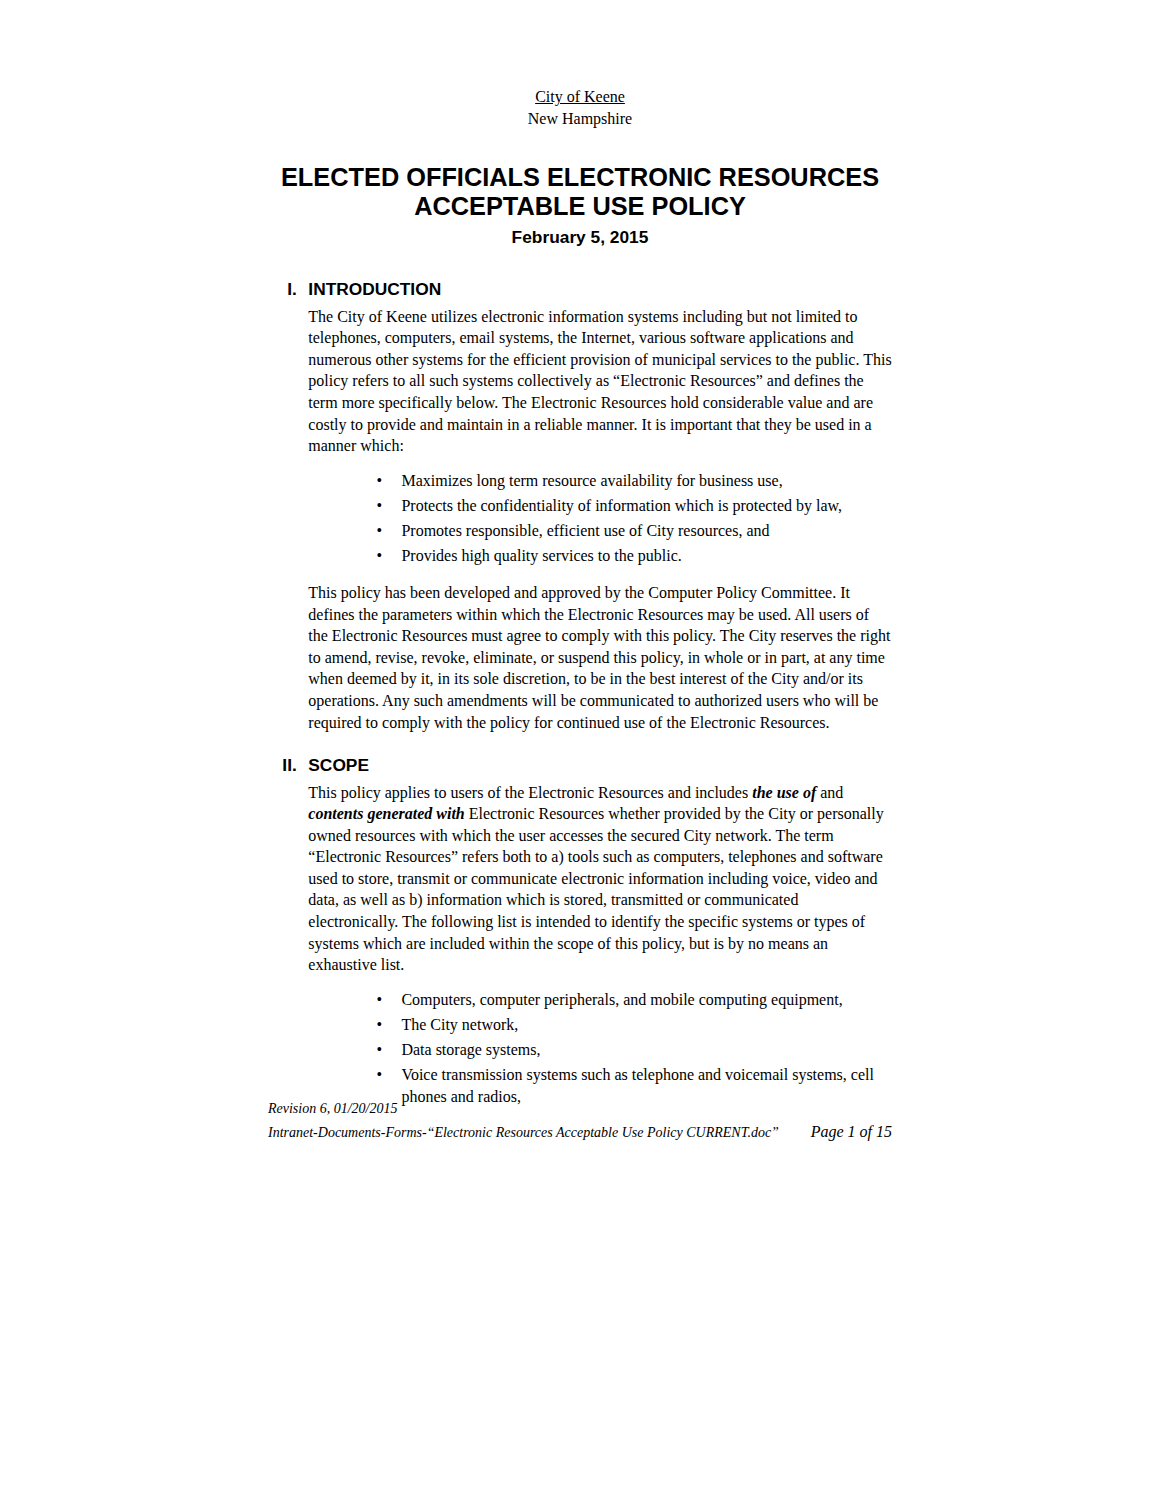City of Keene New Hampshire
ELECTED OFFICIALS ELECTRONIC RESOURCES ACCEPTABLE USE POLICY
February 5, 2015
I. INTRODUCTION
The City of Keene utilizes electronic information systems including but not limited to telephones, computers, email systems, the Internet, various software applications and numerous other systems for the efficient provision of municipal services to the public. This policy refers to all such systems collectively as “Electronic Resources” and defines the term more specifically below. The Electronic Resources hold considerable value and are costly to provide and maintain in a reliable manner. It is important that they be used in a manner which:
Maximizes long term resource availability for business use,
Protects the confidentiality of information which is protected by law,
Promotes responsible, efficient use of City resources, and
Provides high quality services to the public.
This policy has been developed and approved by the Computer Policy Committee. It defines the parameters within which the Electronic Resources may be used. All users of the Electronic Resources must agree to comply with this policy. The City reserves the right to amend, revise, revoke, eliminate, or suspend this policy, in whole or in part, at any time when deemed by it, in its sole discretion, to be in the best interest of the City and/or its operations. Any such amendments will be communicated to authorized users who will be required to comply with the policy for continued use of the Electronic Resources.
II. SCOPE
This policy applies to users of the Electronic Resources and includes the use of and contents generated with Electronic Resources whether provided by the City or personally owned resources with which the user accesses the secured City network. The term “Electronic Resources” refers both to a) tools such as computers, telephones and software used to store, transmit or communicate electronic information including voice, video and data, as well as b) information which is stored, transmitted or communicated electronically. The following list is intended to identify the specific systems or types of systems which are included within the scope of this policy, but is by no means an exhaustive list.
Computers, computer peripherals, and mobile computing equipment,
The City network,
Data storage systems,
Voice transmission systems such as telephone and voicemail systems, cell phones and radios,
Revision 6, 01/20/2015
Intranet-Documents-Forms-“Electronic Resources Acceptable Use Policy CURRENT.doc” Page 1 of 15